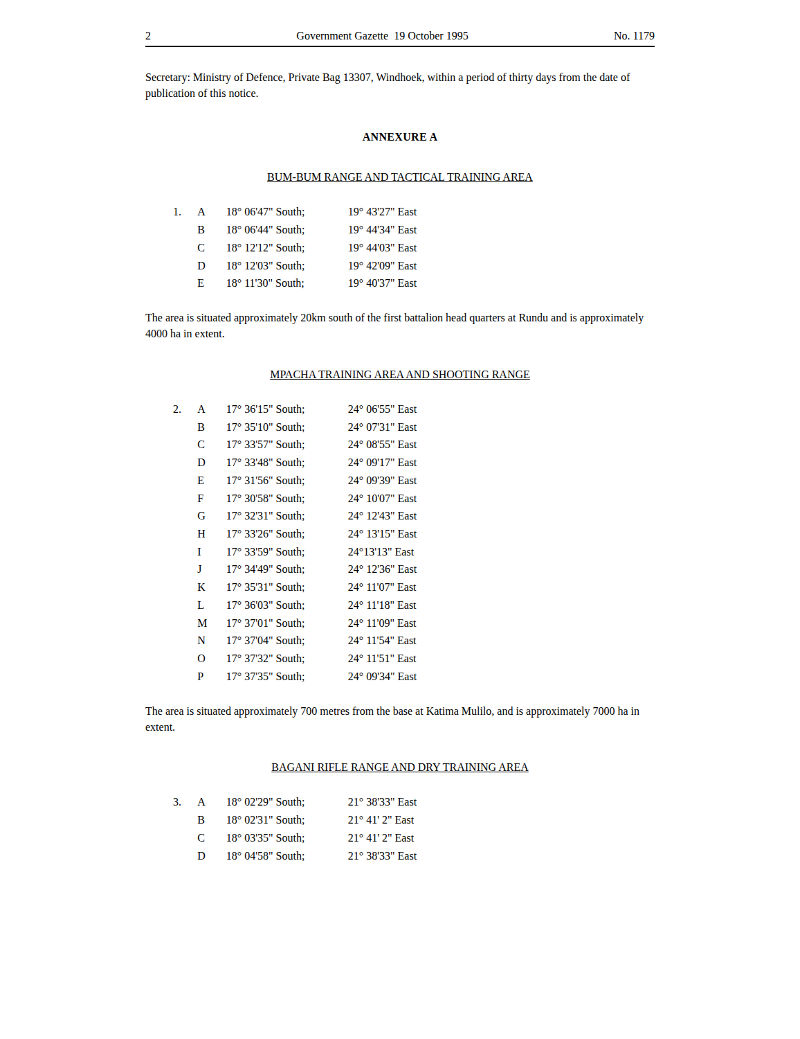2 Government Gazette 19 October 1995 No. 1179
Secretary: Ministry of Defence, Private Bag 13307, Windhoek, within a period of thirty days from the date of publication of this notice.
ANNEXURE A
BUM-BUM RANGE AND TACTICAL TRAINING AREA
Coordinates for Bum-Bum Range and Tactical Training Area
| 1. | A | 18° 06'47" South; | 19° 43'27" East |
| | B | 18° 06'44" South; | 19° 44'34" East |
| | C | 18° 12'12" South; | 19° 44'03" East |
| | D | 18° 12'03" South; | 19° 42'09" East |
| | E | 18° 11'30" South; | 19° 40'37" East |
The area is situated approximately 20km south of the first battalion head quarters at Rundu and is approximately 4000 ha in extent.
MPACHA TRAINING AREA AND SHOOTING RANGE
Coordinates for Mpacha Training Area and Shooting Range
| 2. | A | 17° 36'15" South; | 24° 06'55" East |
| | B | 17° 35'10" South; | 24° 07'31" East |
| | C | 17° 33'57" South; | 24° 08'55" East |
| | D | 17° 33'48" South; | 24° 09'17" East |
| | E | 17° 31'56" South; | 24° 09'39" East |
| | F | 17° 30'58" South; | 24° 10'07" East |
| | G | 17° 32'31" South; | 24° 12'43" East |
| | H | 17° 33'26" South; | 24° 13'15" East |
| | I | 17° 33'59" South; | 24°13'13" East |
| | J | 17° 34'49" South; | 24° 12'36" East |
| | K | 17° 35'31" South; | 24° 11'07" East |
| | L | 17° 36'03" South; | 24° 11'18" East |
| | M | 17° 37'01" South; | 24° 11'09" East |
| | N | 17° 37'04" South; | 24° 11'54" East |
| | O | 17° 37'32" South; | 24° 11'51" East |
| | P | 17° 37'35" South; | 24° 09'34" East |
The area is situated approximately 700 metres from the base at Katima Mulilo, and is approximately 7000 ha in extent.
BAGANI RIFLE RANGE AND DRY TRAINING AREA
Coordinates for Bagani Rifle Range and Dry Training Area
| 3. | A | 18° 02'29" South; | 21° 38'33" East |
| | B | 18° 02'31" South; | 21° 41' 2" East |
| | C | 18° 03'35" South; | 21° 41' 2" East |
| | D | 18° 04'58" South; | 21° 38'33" East |